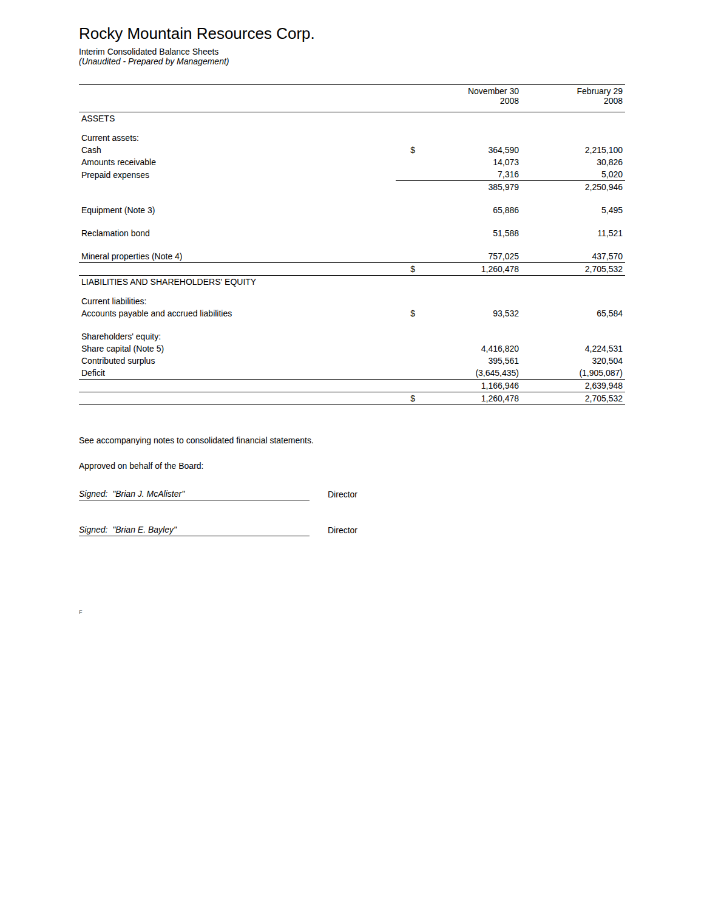Rocky Mountain Resources Corp.
Interim Consolidated Balance Sheets
(Unaudited - Prepared by Management)
| | | November 30 2008 | February 29 2008 |
| --- | --- | --- | --- |
| ASSETS | | | |
| Current assets: | | | |
| Cash | $ | 364,590 | 2,215,100 |
| Amounts receivable | | 14,073 | 30,826 |
| Prepaid expenses | | 7,316 | 5,020 |
| | | 385,979 | 2,250,946 |
| Equipment (Note 3) | | 65,886 | 5,495 |
| Reclamation bond | | 51,588 | 11,521 |
| Mineral properties (Note 4) | | 757,025 | 437,570 |
| | $ | 1,260,478 | 2,705,532 |
| LIABILITIES AND SHAREHOLDERS' EQUITY | | | |
| Current liabilities: | | | |
| Accounts payable and accrued liabilities | $ | 93,532 | 65,584 |
| Shareholders' equity: | | | |
| Share capital (Note 5) | | 4,416,820 | 4,224,531 |
| Contributed surplus | | 395,561 | 320,504 |
| Deficit | | (3,645,435) | (1,905,087) |
| | | 1,166,946 | 2,639,948 |
| | $ | 1,260,478 | 2,705,532 |
See accompanying notes to consolidated financial statements.
Approved on behalf of the Board:
Signed: "Brian J. McAlister"
Director
Signed: "Brian E. Bayley"
Director
F